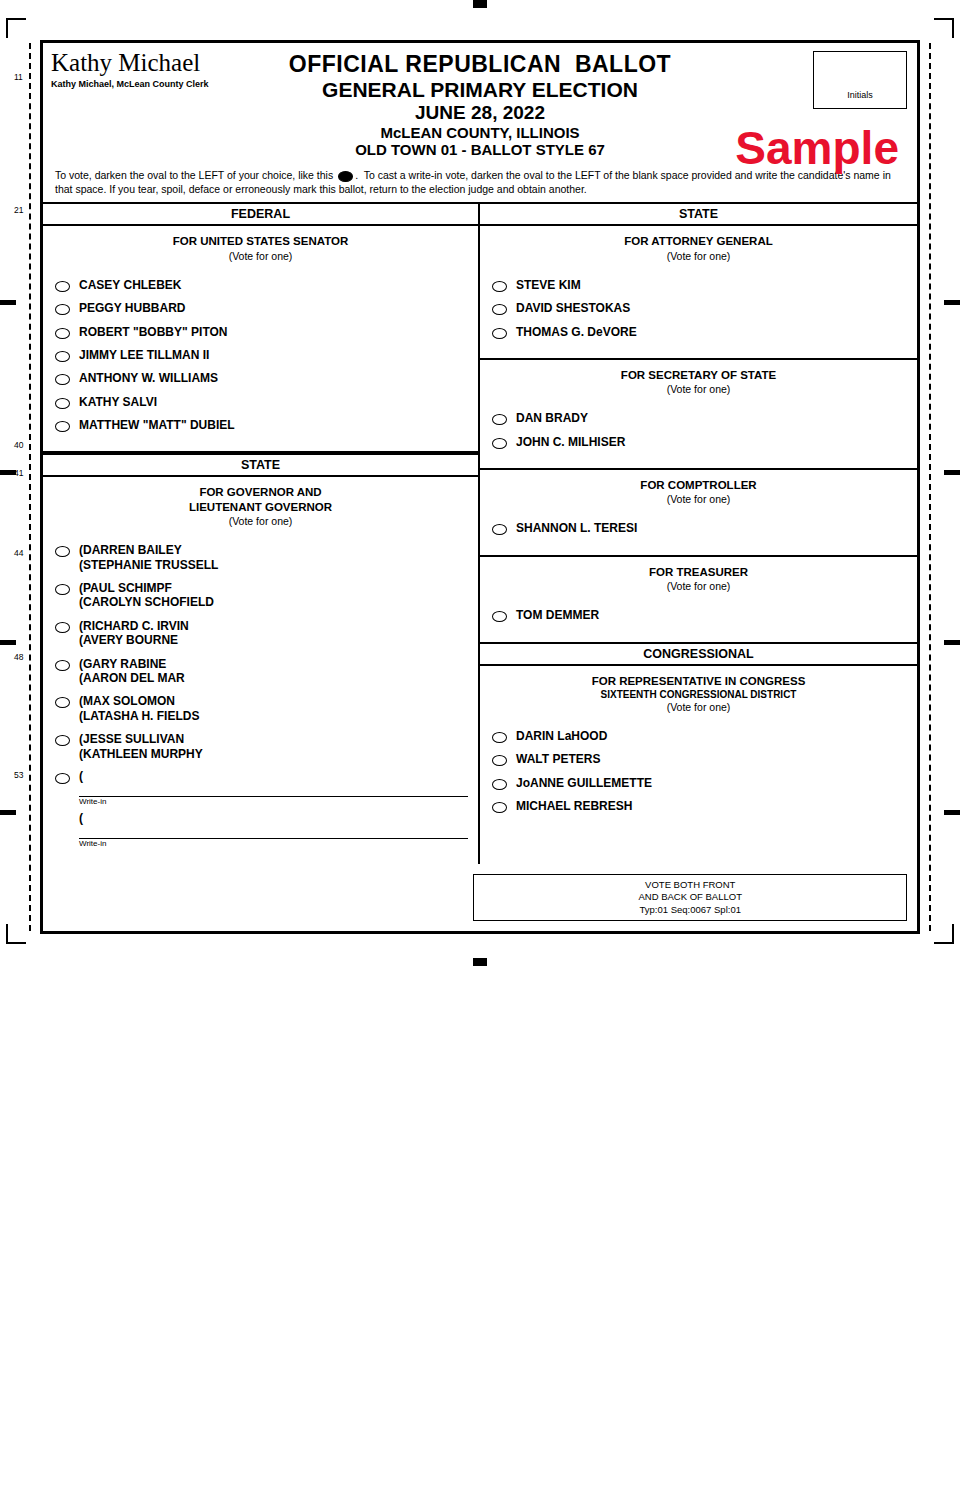11
21
40
41
44
48
53
Kathy Michael
Kathy Michael, McLean County Clerk
Initials
OFFICIAL REPUBLICAN BALLOT
GENERAL PRIMARY ELECTION
JUNE 28, 2022
McLEAN COUNTY, ILLINOIS
OLD TOWN 01 - BALLOT STYLE 67
Sample
To vote, darken the oval to the LEFT of your choice, like this . To cast a write-in vote, darken the oval to the LEFT of the blank space provided and write the candidate's name in that space. If you tear, spoil, deface or erroneously mark this ballot, return to the election judge and obtain another.
FEDERAL
For United States Senator
(Vote for one)
CASEY CHLEBEK
PEGGY HUBBARD
ROBERT "BOBBY" PITON
JIMMY LEE TILLMAN II
ANTHONY W. WILLIAMS
KATHY SALVI
MATTHEW "MATT" DUBIEL
STATE
For Governor and
Lieutenant Governor
(Vote for one)
(DARREN BAILEY(STEPHANIE TRUSSELL
(PAUL SCHIMPF(CAROLYN SCHOFIELD
(RICHARD C. IRVIN(AVERY BOURNE
(GARY RABINE(AARON DEL MAR
(MAX SOLOMON(LATASHA H. FIELDS
(JESSE SULLIVAN(KATHLEEN MURPHY
(
Write-in
(
Write-in
STATE
For Attorney General
(Vote for one)
STEVE KIM
DAVID SHESTOKAS
THOMAS G. DeVORE
For Secretary of State
(Vote for one)
DAN BRADY
JOHN C. MILHISER
For Comptroller
(Vote for one)
SHANNON L. TERESI
For Treasurer
(Vote for one)
TOM DEMMER
CONGRESSIONAL
For Representative in Congress
SIXTEENTH CONGRESSIONAL DISTRICT
(Vote for one)
DARIN LaHOOD
WALT PETERS
JoANNE GUILLEMETTE
MICHAEL REBRESH
VOTE BOTH FRONT
AND BACK OF BALLOT
Typ:01 Seq:0067 Spl:01